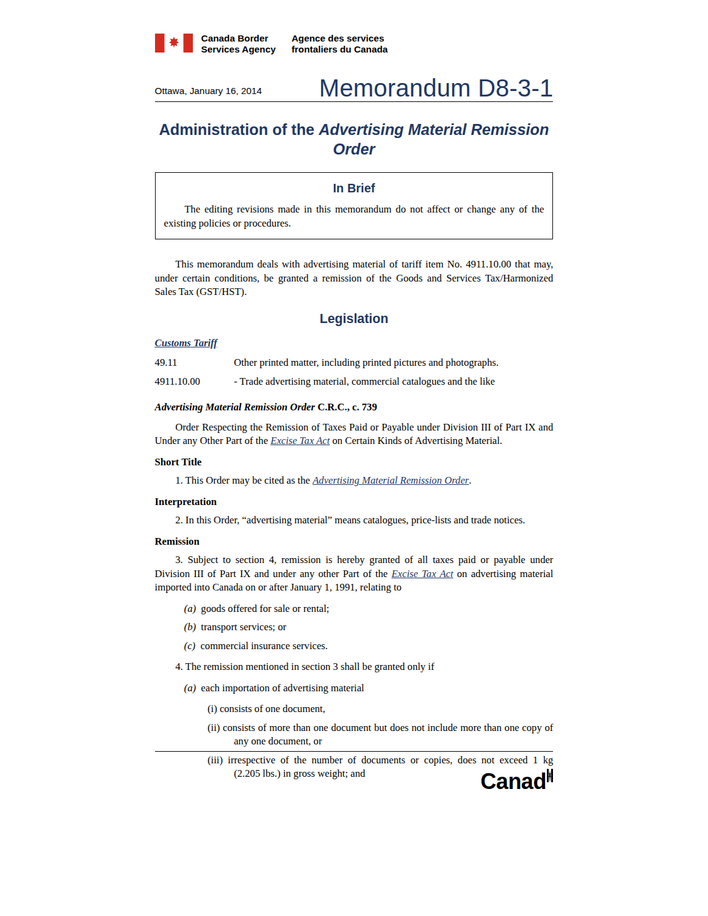Canada Border
Services Agency
Agence des services
frontaliers du Canada
Ottawa, January 16, 2014
Memorandum D8-3-1
Administration of the Advertising Material Remission Order
In Brief
The editing revisions made in this memorandum do not affect or change any of the existing policies or procedures.
This memorandum deals with advertising material of tariff item No. 4911.10.00 that may, under certain conditions, be granted a remission of the Goods and Services Tax/Harmonized Sales Tax (GST/HST).
Legislation
Customs Tariff
| 49.11 | Other printed matter, including printed pictures and photographs. |
| 4911.10.00 | - Trade advertising material, commercial catalogues and the like |
Advertising Material Remission Order C.R.C., c. 739
Order Respecting the Remission of Taxes Paid or Payable under Division III of Part IX and Under any Other Part of the Excise Tax Act on Certain Kinds of Advertising Material.
Short Title
1. This Order may be cited as the Advertising Material Remission Order.
Interpretation
2. In this Order, “advertising material” means catalogues, price-lists and trade notices.
Remission
3. Subject to section 4, remission is hereby granted of all taxes paid or payable under Division III of Part IX and under any other Part of the Excise Tax Act on advertising material imported into Canada on or after January 1, 1991, relating to
(a) goods offered for sale or rental;
(b) transport services; or
(c) commercial insurance services.
4. The remission mentioned in section 3 shall be granted only if
(a) each importation of advertising material
(i) consists of one document,
(ii) consists of more than one document but does not include more than one copy of any one document, or
(iii) irrespective of the number of documents or copies, does not exceed 1 kg (2.205 lbs.) in gross weight; and
Canad